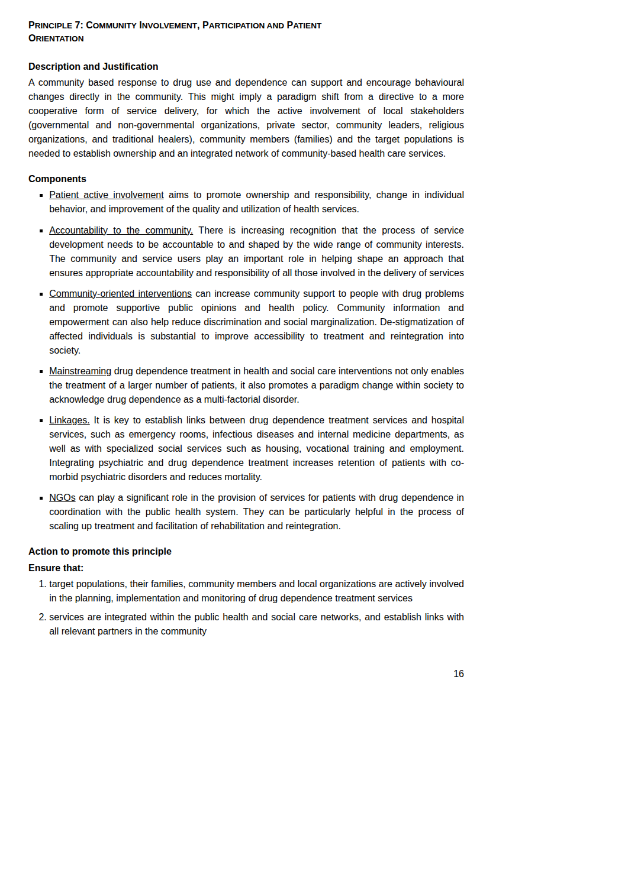PRINCIPLE 7: COMMUNITY INVOLVEMENT, PARTICIPATION AND PATIENT
ORIENTATION
Description and Justification
A community based response to drug use and dependence can support and encourage behavioural changes directly in the community. This might imply a paradigm shift from a directive to a more cooperative form of service delivery, for which the active involvement of local stakeholders (governmental and non-governmental organizations, private sector, community leaders, religious organizations, and traditional healers), community members (families) and the target populations is needed to establish ownership and an integrated network of community-based health care services.
Components
Patient active involvement aims to promote ownership and responsibility, change in individual behavior, and improvement of the quality and utilization of health services.
Accountability to the community. There is increasing recognition that the process of service development needs to be accountable to and shaped by the wide range of community interests. The community and service users play an important role in helping shape an approach that ensures appropriate accountability and responsibility of all those involved in the delivery of services
Community-oriented interventions can increase community support to people with drug problems and promote supportive public opinions and health policy. Community information and empowerment can also help reduce discrimination and social marginalization. De-stigmatization of affected individuals is substantial to improve accessibility to treatment and reintegration into society.
Mainstreaming drug dependence treatment in health and social care interventions not only enables the treatment of a larger number of patients, it also promotes a paradigm change within society to acknowledge drug dependence as a multi-factorial disorder.
Linkages. It is key to establish links between drug dependence treatment services and hospital services, such as emergency rooms, infectious diseases and internal medicine departments, as well as with specialized social services such as housing, vocational training and employment. Integrating psychiatric and drug dependence treatment increases retention of patients with co-morbid psychiatric disorders and reduces mortality.
NGOs can play a significant role in the provision of services for patients with drug dependence in coordination with the public health system. They can be particularly helpful in the process of scaling up treatment and facilitation of rehabilitation and reintegration.
Action to promote this principle
Ensure that:
target populations, their families, community members and local organizations are actively involved in the planning, implementation and monitoring of drug dependence treatment services
services are integrated within the public health and social care networks, and establish links with all relevant partners in the community
16